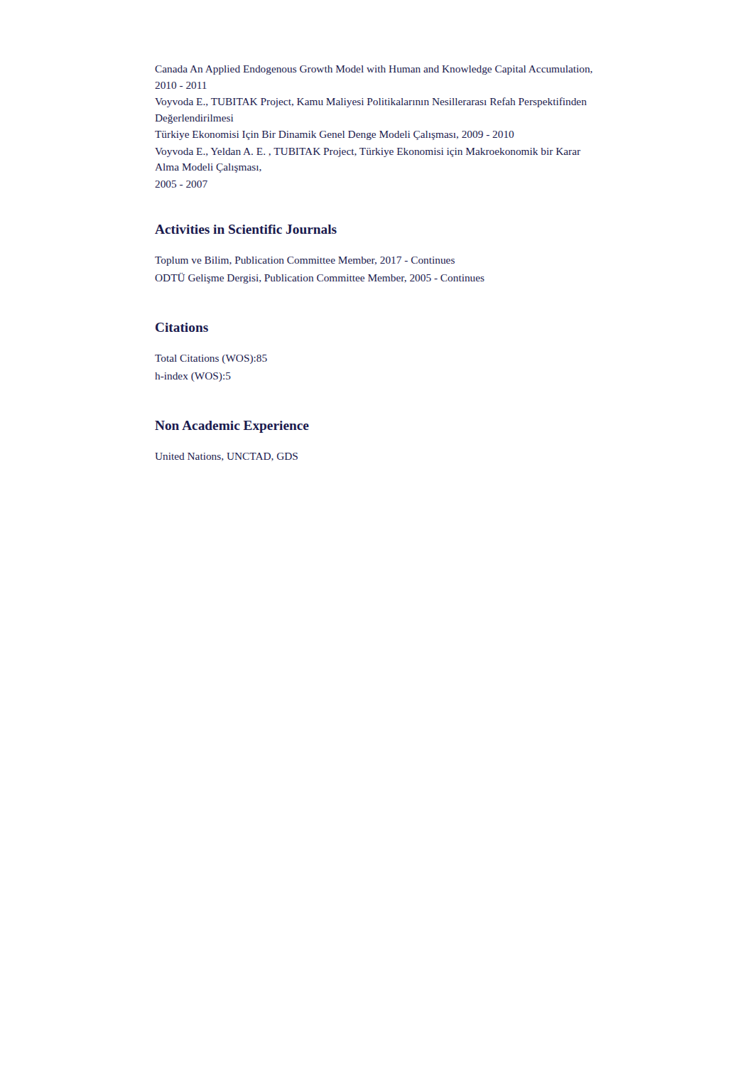Canada An Applied Endogenous Growth Model with Human and Knowledge Capital Accumulation, 2010 - 2011
Voyvoda E., TUBITAK Project, Kamu Maliyesi Politikalarının Nesillerarası Refah Perspektifinden Değerlendirilmesi
Türkiye Ekonomisi Için Bir Dinamik Genel Denge Modeli Çalışması, 2009 - 2010
Voyvoda E., Yeldan A. E. , TUBITAK Project, Türkiye Ekonomisi için Makroekonomik bir Karar Alma Modeli Çalışması,
2005 - 2007
Activities in Scientific Journals
Toplum ve Bilim, Publication Committee Member, 2017 - Continues
ODTÜ Gelişme Dergisi, Publication Committee Member, 2005 - Continues
Citations
Total Citations (WOS):85
h-index (WOS):5
Non Academic Experience
United Nations, UNCTAD, GDS